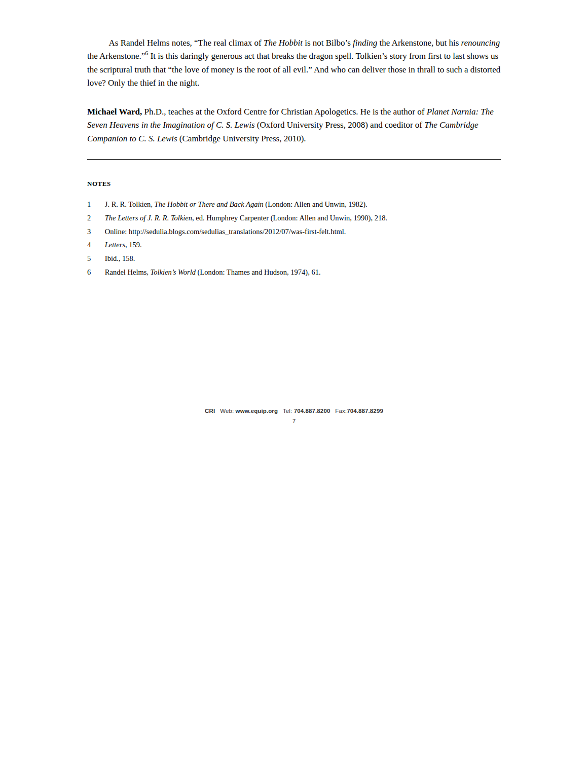As Randel Helms notes, “The real climax of The Hobbit is not Bilbo’s finding the Arkenstone, but his renouncing the Arkenstone.”6 It is this daringly generous act that breaks the dragon spell. Tolkien’s story from first to last shows us the scriptural truth that “the love of money is the root of all evil.” And who can deliver those in thrall to such a distorted love? Only the thief in the night.
Michael Ward, Ph.D., teaches at the Oxford Centre for Christian Apologetics. He is the author of Planet Narnia: The Seven Heavens in the Imagination of C. S. Lewis (Oxford University Press, 2008) and coeditor of The Cambridge Companion to C. S. Lewis (Cambridge University Press, 2010).
NOTES
J. R. R. Tolkien, The Hobbit or There and Back Again (London: Allen and Unwin, 1982).
The Letters of J. R. R. Tolkien, ed. Humphrey Carpenter (London: Allen and Unwin, 1990), 218.
Online: http://sedulia.blogs.com/sedulias_translations/2012/07/was-first-felt.html.
Letters, 159.
Ibid., 158.
Randel Helms, Tolkien’s World (London: Thames and Hudson, 1974), 61.
CRI Web: www.equip.org Tel: 704.887.8200 Fax:704.887.8299
7